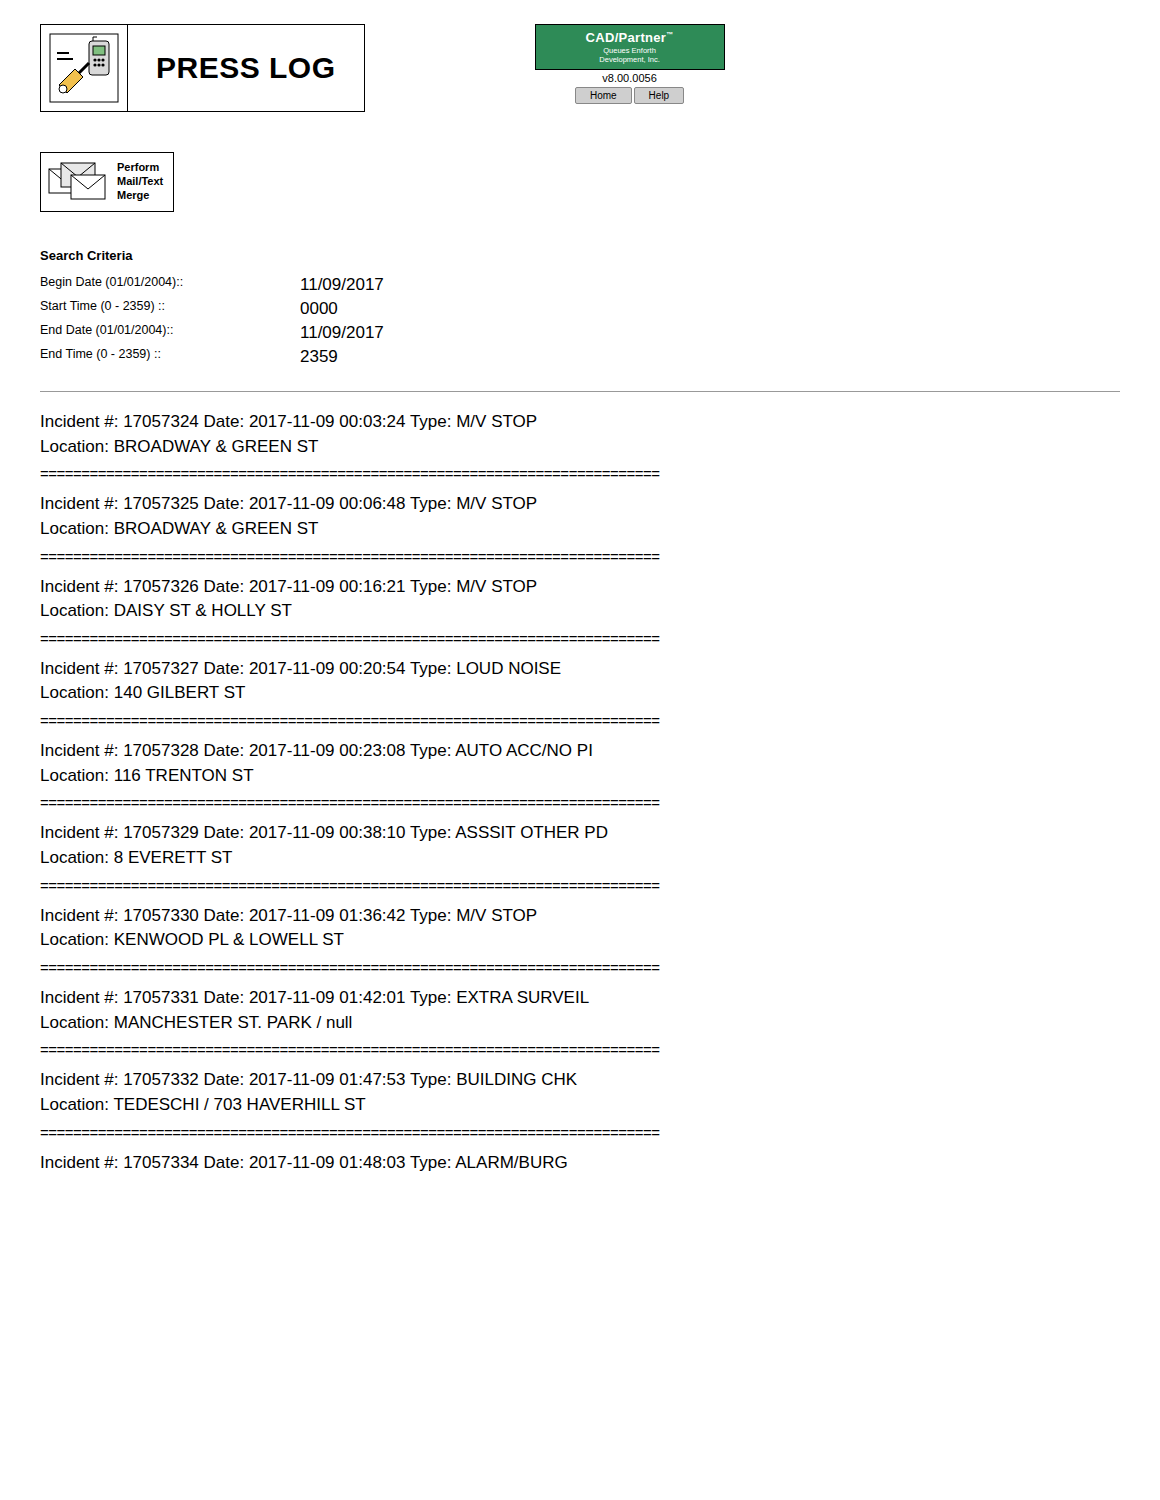PRESS LOG
CAD/Partner™
Queues Enforth
Development, Inc.
v8.00.0056
Home Help
Perform
Mail/Text
Merge
Search Criteria
| Begin Date (01/01/2004):: | 11/09/2017 |
| Start Time (0 - 2359) :: | 0000 |
| End Date (01/01/2004):: | 11/09/2017 |
| End Time (0 - 2359) :: | 2359 |
Incident #: 17057324 Date: 2017-11-09 00:03:24 Type: M/V STOP
Location: BROADWAY & GREEN ST
===========================================================================
Incident #: 17057325 Date: 2017-11-09 00:06:48 Type: M/V STOP
Location: BROADWAY & GREEN ST
===========================================================================
Incident #: 17057326 Date: 2017-11-09 00:16:21 Type: M/V STOP
Location: DAISY ST & HOLLY ST
===========================================================================
Incident #: 17057327 Date: 2017-11-09 00:20:54 Type: LOUD NOISE
Location: 140 GILBERT ST
===========================================================================
Incident #: 17057328 Date: 2017-11-09 00:23:08 Type: AUTO ACC/NO PI
Location: 116 TRENTON ST
===========================================================================
Incident #: 17057329 Date: 2017-11-09 00:38:10 Type: ASSSIT OTHER PD
Location: 8 EVERETT ST
===========================================================================
Incident #: 17057330 Date: 2017-11-09 01:36:42 Type: M/V STOP
Location: KENWOOD PL & LOWELL ST
===========================================================================
Incident #: 17057331 Date: 2017-11-09 01:42:01 Type: EXTRA SURVEIL
Location: MANCHESTER ST. PARK / null
===========================================================================
Incident #: 17057332 Date: 2017-11-09 01:47:53 Type: BUILDING CHK
Location: TEDESCHI / 703 HAVERHILL ST
===========================================================================
Incident #: 17057334 Date: 2017-11-09 01:48:03 Type: ALARM/BURG